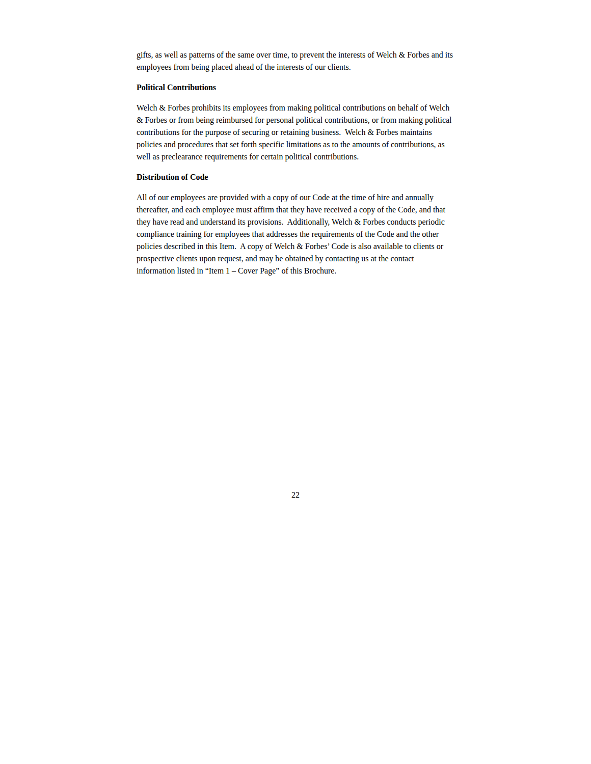gifts, as well as patterns of the same over time, to prevent the interests of Welch & Forbes and its employees from being placed ahead of the interests of our clients.
Political Contributions
Welch & Forbes prohibits its employees from making political contributions on behalf of Welch & Forbes or from being reimbursed for personal political contributions, or from making political contributions for the purpose of securing or retaining business. Welch & Forbes maintains policies and procedures that set forth specific limitations as to the amounts of contributions, as well as preclearance requirements for certain political contributions.
Distribution of Code
All of our employees are provided with a copy of our Code at the time of hire and annually thereafter, and each employee must affirm that they have received a copy of the Code, and that they have read and understand its provisions. Additionally, Welch & Forbes conducts periodic compliance training for employees that addresses the requirements of the Code and the other policies described in this Item. A copy of Welch & Forbes’ Code is also available to clients or prospective clients upon request, and may be obtained by contacting us at the contact information listed in “Item 1 – Cover Page” of this Brochure.
22